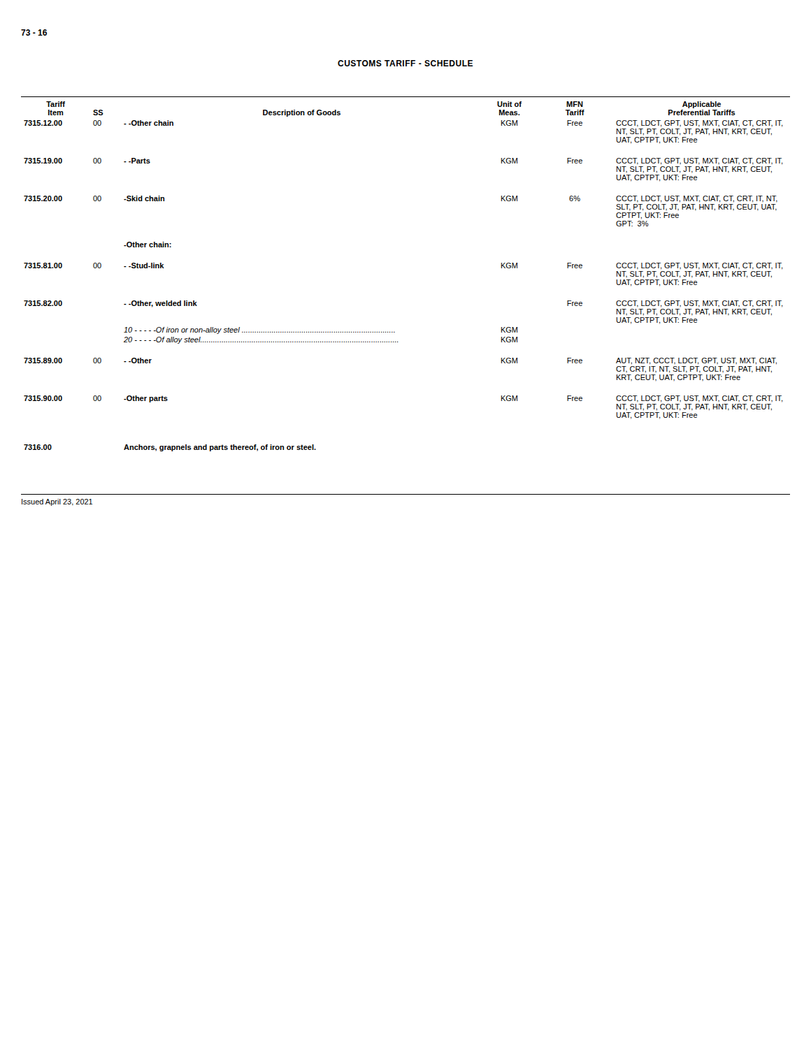73 - 16
CUSTOMS TARIFF - SCHEDULE
| Tariff Item | SS | Description of Goods | Unit of Meas. | MFN Tariff | Applicable Preferential Tariffs |
| --- | --- | --- | --- | --- | --- |
| 7315.12.00 | 00 | - -Other chain | KGM | Free | CCCT, LDCT, GPT, UST, MXT, CIAT, CT, CRT, IT, NT, SLT, PT, COLT, JT, PAT, HNT, KRT, CEUT, UAT, CPTPT, UKT: Free |
| 7315.19.00 | 00 | - -Parts | KGM | Free | CCCT, LDCT, GPT, UST, MXT, CIAT, CT, CRT, IT, NT, SLT, PT, COLT, JT, PAT, HNT, KRT, CEUT, UAT, CPTPT, UKT: Free |
| 7315.20.00 | 00 | -Skid chain | KGM | 6% | CCCT, LDCT, UST, MXT, CIAT, CT, CRT, IT, NT, SLT, PT, COLT, JT, PAT, HNT, KRT, CEUT, UAT, CPTPT, UKT: Free GPT: 3% |
| | | -Other chain: | | | |
| 7315.81.00 | 00 | - -Stud-link | KGM | Free | CCCT, LDCT, GPT, UST, MXT, CIAT, CT, CRT, IT, NT, SLT, PT, COLT, JT, PAT, HNT, KRT, CEUT, UAT, CPTPT, UKT: Free |
| 7315.82.00 | | - -Other, welded link | | Free | CCCT, LDCT, GPT, UST, MXT, CIAT, CT, CRT, IT, NT, SLT, PT, COLT, JT, PAT, HNT, KRT, CEUT, UAT, CPTPT, UKT: Free |
| | | 10 - - - - -Of iron or non-alloy steel ........................................................................ | KGM | | |
| | | 20 - - - - -Of alloy steel ............................................................................................. | KGM | | |
| 7315.89.00 | 00 | - -Other | KGM | Free | AUT, NZT, CCCT, LDCT, GPT, UST, MXT, CIAT, CT, CRT, IT, NT, SLT, PT, COLT, JT, PAT, HNT, KRT, CEUT, UAT, CPTPT, UKT: Free |
| 7315.90.00 | 00 | -Other parts | KGM | Free | CCCT, LDCT, GPT, UST, MXT, CIAT, CT, CRT, IT, NT, SLT, PT, COLT, JT, PAT, HNT, KRT, CEUT, UAT, CPTPT, UKT: Free |
| 7316.00 | | Anchors, grapnels and parts thereof, of iron or steel. | | | |
Issued April 23, 2021